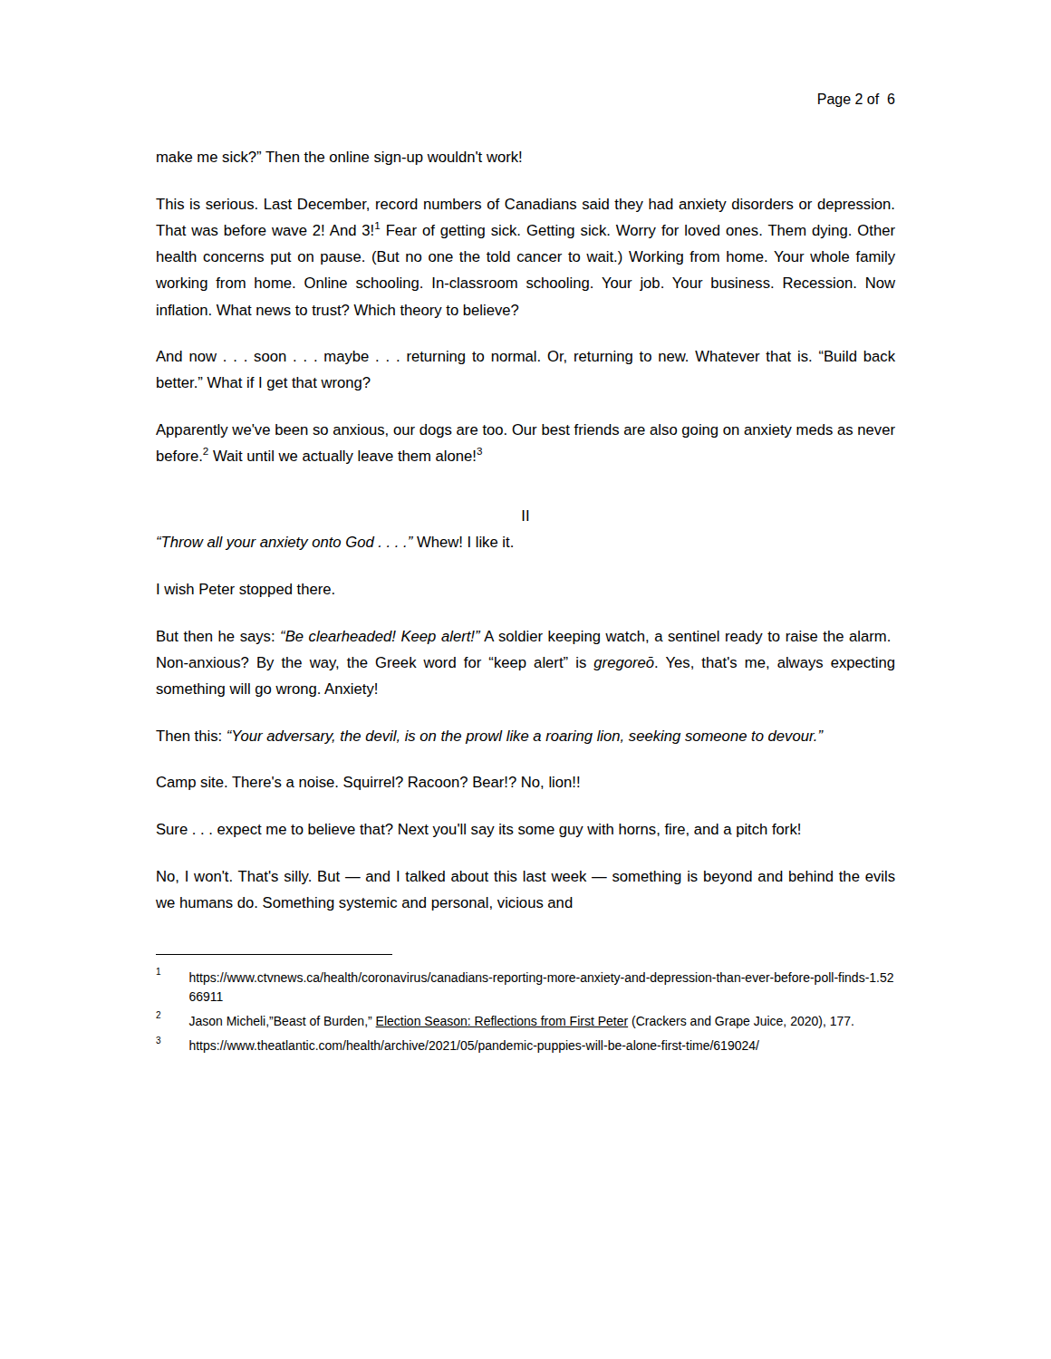Page 2 of 6
make me sick?” Then the online sign-up wouldn't work!
This is serious. Last December, record numbers of Canadians said they had anxiety disorders or depression. That was before wave 2! And 3!1 Fear of getting sick. Getting sick. Worry for loved ones. Them dying. Other health concerns put on pause. (But no one the told cancer to wait.) Working from home. Your whole family working from home. Online schooling. In-classroom schooling. Your job. Your business. Recession. Now inflation. What news to trust? Which theory to believe?
And now . . . soon . . . maybe . . . returning to normal. Or, returning to new. Whatever that is. “Build back better.” What if I get that wrong?
Apparently we've been so anxious, our dogs are too. Our best friends are also going on anxiety meds as never before.2 Wait until we actually leave them alone!3
II
“Throw all your anxiety onto God . . . .” Whew! I like it.
I wish Peter stopped there.
But then he says: “Be clearheaded! Keep alert!” A soldier keeping watch, a sentinel ready to raise the alarm. Non-anxious? By the way, the Greek word for “keep alert” is gregoreō. Yes, that's me, always expecting something will go wrong. Anxiety!
Then this: “Your adversary, the devil, is on the prowl like a roaring lion, seeking someone to devour.”
Camp site. There's a noise. Squirrel? Racoon? Bear!? No, lion!!
Sure . . . expect me to believe that? Next you'll say its some guy with horns, fire, and a pitch fork!
No, I won't. That's silly. But — and I talked about this last week — something is beyond and behind the evils we humans do. Something systemic and personal, vicious and
1 https://www.ctvnews.ca/health/coronavirus/canadians-reporting-more-anxiety-and-depression-than-ever-before-poll-finds-1.5266911
2 Jason Micheli,”Beast of Burden,” Election Season: Reflections from First Peter (Crackers and Grape Juice, 2020), 177.
3 https://www.theatlantic.com/health/archive/2021/05/pandemic-puppies-will-be-alone-first-time/619024/